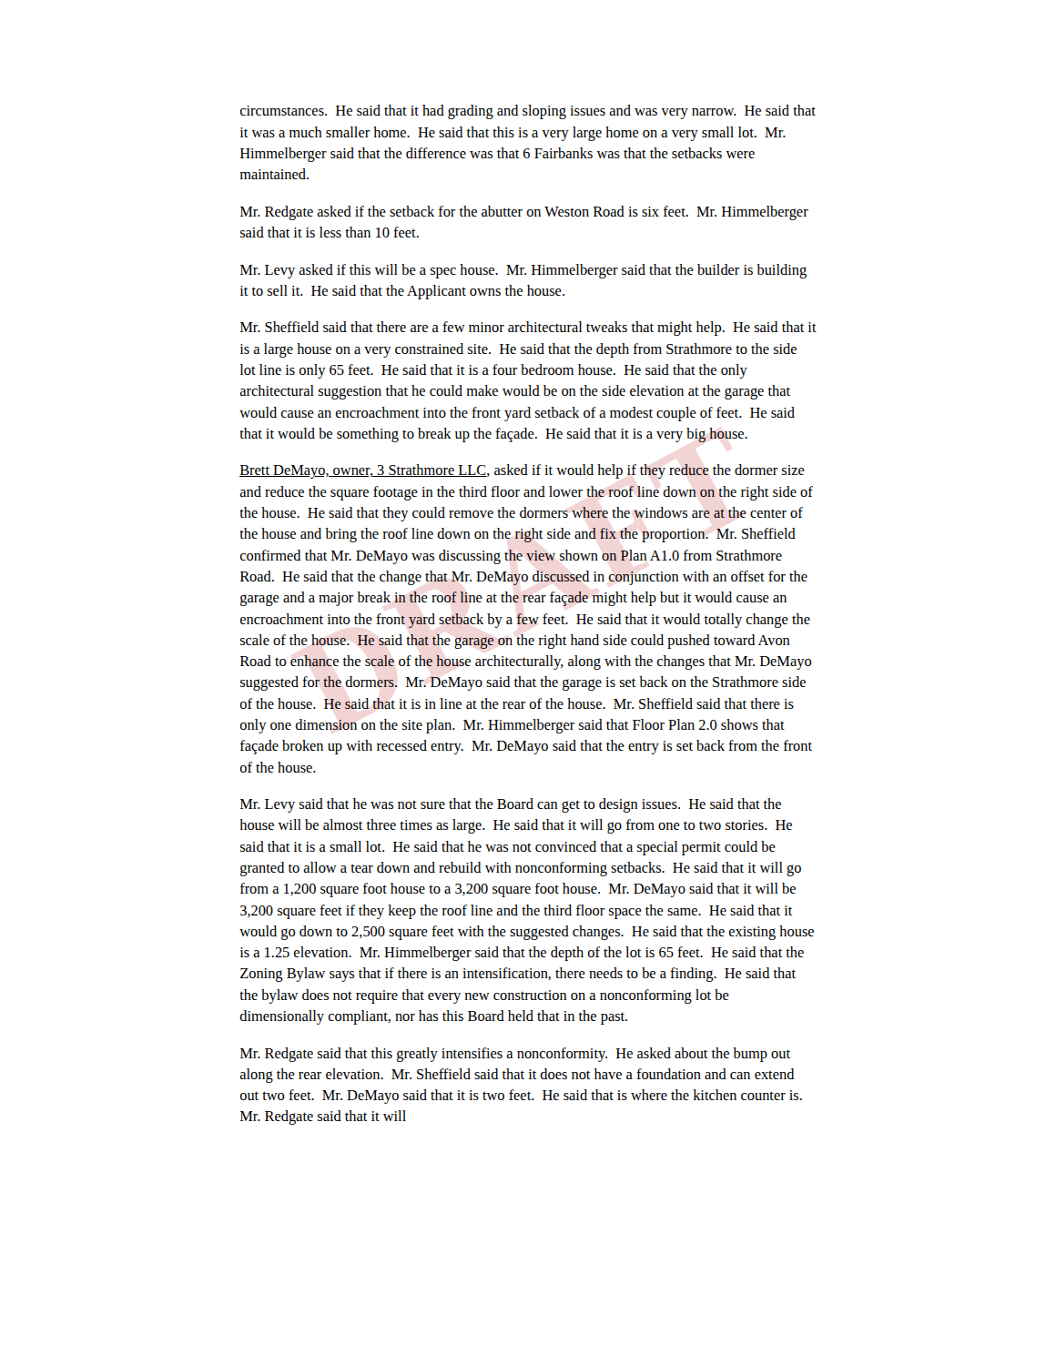DRAFT
circumstances. He said that it had grading and sloping issues and was very narrow. He said that it was a much smaller home. He said that this is a very large home on a very small lot. Mr. Himmelberger said that the difference was that 6 Fairbanks was that the setbacks were maintained.
Mr. Redgate asked if the setback for the abutter on Weston Road is six feet. Mr. Himmelberger said that it is less than 10 feet.
Mr. Levy asked if this will be a spec house. Mr. Himmelberger said that the builder is building it to sell it. He said that the Applicant owns the house.
Mr. Sheffield said that there are a few minor architectural tweaks that might help. He said that it is a large house on a very constrained site. He said that the depth from Strathmore to the side lot line is only 65 feet. He said that it is a four bedroom house. He said that the only architectural suggestion that he could make would be on the side elevation at the garage that would cause an encroachment into the front yard setback of a modest couple of feet. He said that it would be something to break up the façade. He said that it is a very big house.
Brett DeMayo, owner, 3 Strathmore LLC, asked if it would help if they reduce the dormer size and reduce the square footage in the third floor and lower the roof line down on the right side of the house. He said that they could remove the dormers where the windows are at the center of the house and bring the roof line down on the right side and fix the proportion. Mr. Sheffield confirmed that Mr. DeMayo was discussing the view shown on Plan A1.0 from Strathmore Road. He said that the change that Mr. DeMayo discussed in conjunction with an offset for the garage and a major break in the roof line at the rear façade might help but it would cause an encroachment into the front yard setback by a few feet. He said that it would totally change the scale of the house. He said that the garage on the right hand side could pushed toward Avon Road to enhance the scale of the house architecturally, along with the changes that Mr. DeMayo suggested for the dormers. Mr. DeMayo said that the garage is set back on the Strathmore side of the house. He said that it is in line at the rear of the house. Mr. Sheffield said that there is only one dimension on the site plan. Mr. Himmelberger said that Floor Plan 2.0 shows that façade broken up with recessed entry. Mr. DeMayo said that the entry is set back from the front of the house.
Mr. Levy said that he was not sure that the Board can get to design issues. He said that the house will be almost three times as large. He said that it will go from one to two stories. He said that it is a small lot. He said that he was not convinced that a special permit could be granted to allow a tear down and rebuild with nonconforming setbacks. He said that it will go from a 1,200 square foot house to a 3,200 square foot house. Mr. DeMayo said that it will be 3,200 square feet if they keep the roof line and the third floor space the same. He said that it would go down to 2,500 square feet with the suggested changes. He said that the existing house is a 1.25 elevation. Mr. Himmelberger said that the depth of the lot is 65 feet. He said that the Zoning Bylaw says that if there is an intensification, there needs to be a finding. He said that the bylaw does not require that every new construction on a nonconforming lot be dimensionally compliant, nor has this Board held that in the past.
Mr. Redgate said that this greatly intensifies a nonconformity. He asked about the bump out along the rear elevation. Mr. Sheffield said that it does not have a foundation and can extend out two feet. Mr. DeMayo said that it is two feet. He said that is where the kitchen counter is. Mr. Redgate said that it will